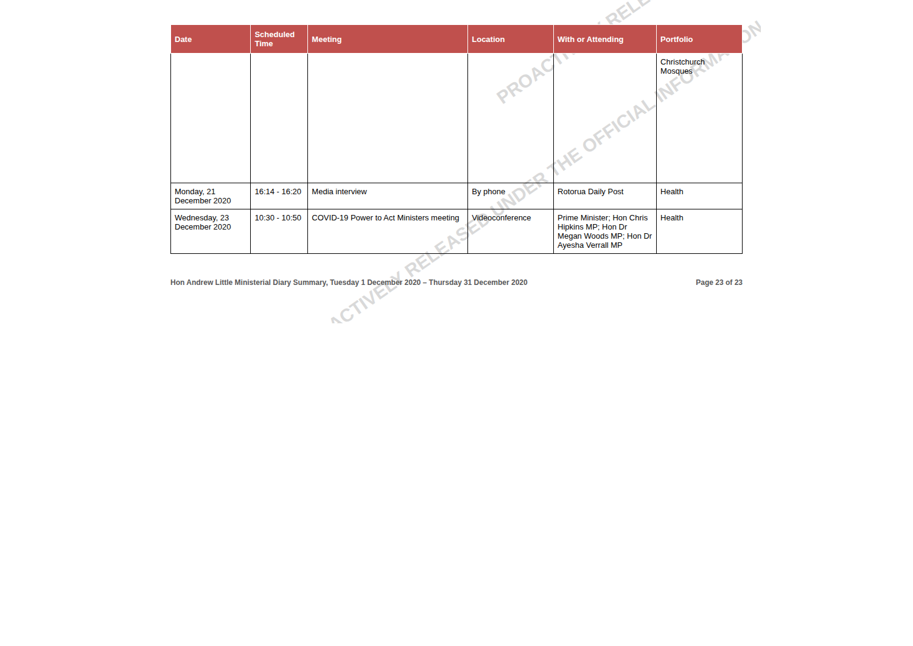PROACTIVELY RELEASED UNDER THE OFFICIAL INFORMATION ACT 1982
PROACTIVELY RELEASED UNDER THE OFFICIAL INFORMATION ACT 1982
| Date | Scheduled Time | Meeting | Location | With or Attending | Portfolio |
| --- | --- | --- | --- | --- | --- |
| | | | | | Christchurch Mosques |
| Monday, 21 December 2020 | 16:14 - 16:20 | Media interview | By phone | Rotorua Daily Post | Health |
| Wednesday, 23 December 2020 | 10:30 - 10:50 | COVID-19 Power to Act Ministers meeting | Videoconference | Prime Minister; Hon Chris Hipkins MP; Hon Dr Megan Woods MP; Hon Dr Ayesha Verrall MP | Health |
Hon Andrew Little Ministerial Diary Summary, Tuesday 1 December 2020 – Thursday 31 December 2020
Page 23 of 23